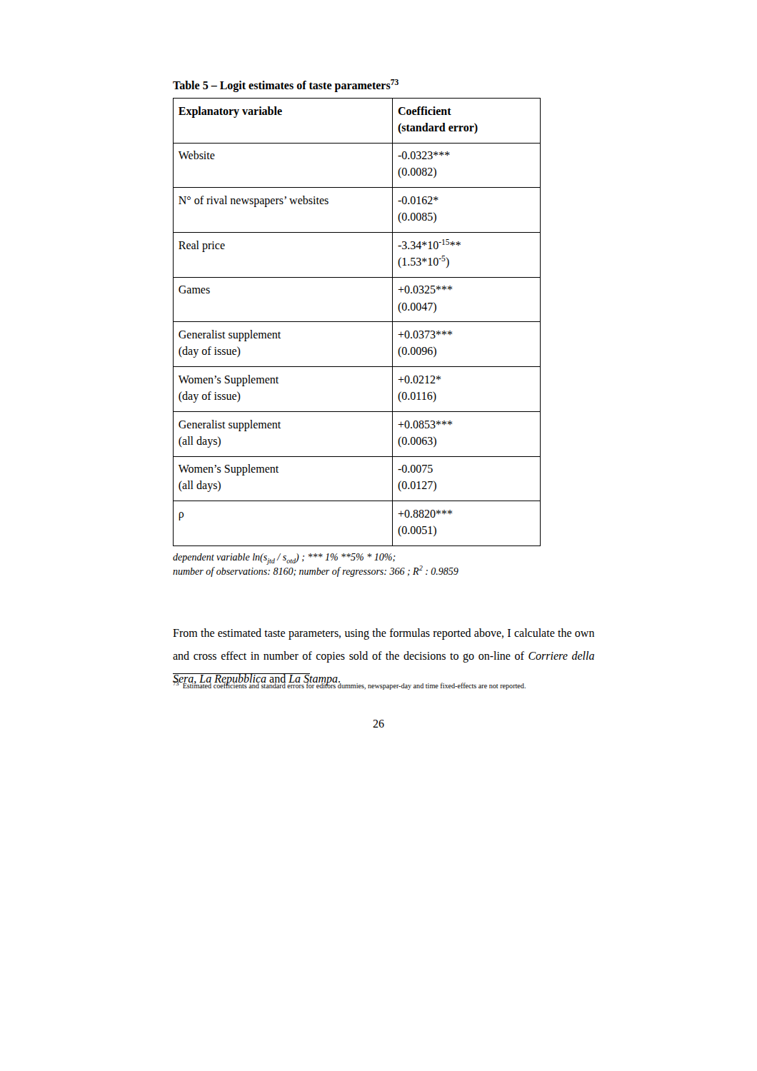Table 5 – Logit estimates of taste parameters73
| Explanatory variable | Coefficient (standard error) |
| Website | -0.0323*** (0.0082) |
| N° of rival newspapers’ websites | -0.0162* (0.0085) |
| Real price | -3.34*10 -15 ** (1.53*10 -5 ) |
| Games | +0.0325*** (0.0047) |
| Generalist supplement (day of issue) | +0.0373*** (0.0096) |
| Women’s Supplement (day of issue) | +0.0212* (0.0116) |
| Generalist supplement (all days) | +0.0853*** (0.0063) |
| Women’s Supplement (all days) | -0.0075 (0.0127) |
| ρ | +0.8820*** (0.0051) |
dependent variable ln(sjtd / sotd) ; *** 1% **5% * 10%;
number of observations: 8160; number of regressors: 366 ; R2 : 0.9859
From the estimated taste parameters, using the formulas reported above, I calculate the own and cross effect in number of copies sold of the decisions to go on-line of Corriere della Sera, La Repubblica and La Stampa.
73 Estimated coefficients and standard errors for editors dummies, newspaper-day and time fixed-effects are not reported.
26